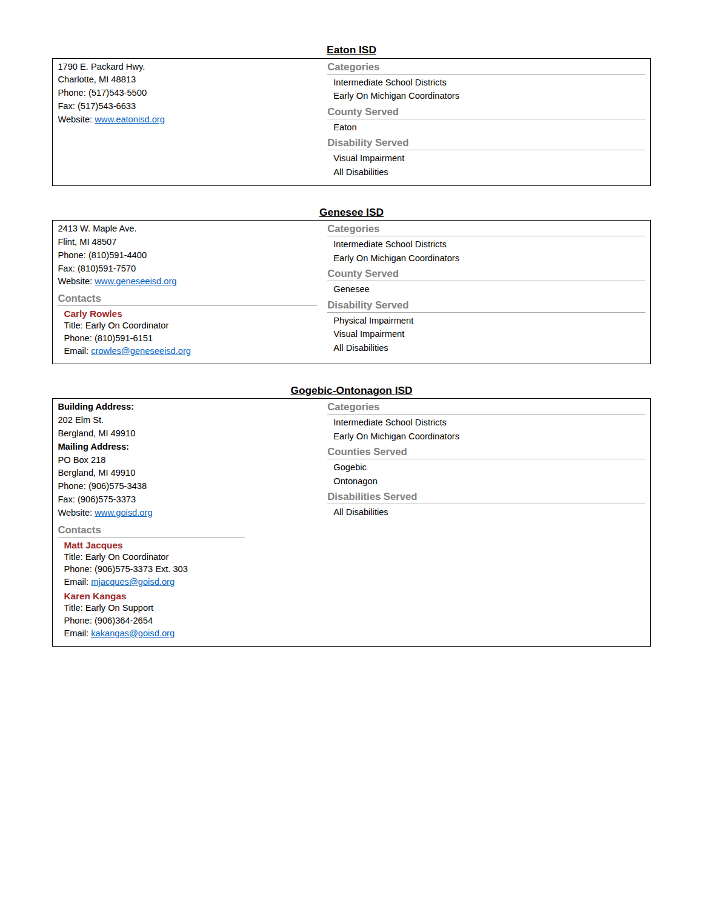Eaton ISD
| 1790 E. Packard Hwy. Charlotte, MI 48813 Phone: (517)543-5500 Fax: (517)543-6633 Website: www.eatonisd.org | Categories Intermediate School Districts Early On Michigan Coordinators County Served Eaton Disability Served Visual Impairment All Disabilities |
Genesee ISD
| 2413 W. Maple Ave. Flint, MI 48507 Phone: (810)591-4400 Fax: (810)591-7570 Website: www.geneseeisd.org Contacts Carly Rowles Title: Early On Coordinator Phone: (810)591-6151 Email: crowles@geneseeisd.org | Categories Intermediate School Districts Early On Michigan Coordinators County Served Genesee Disability Served Physical Impairment Visual Impairment All Disabilities |
Gogebic-Ontonagon ISD
| Building Address: 202 Elm St. Bergland, MI 49910 Mailing Address: PO Box 218 Bergland, MI 49910 Phone: (906)575-3438 Fax: (906)575-3373 Website: www.goisd.org Contacts Matt Jacques Title: Early On Coordinator Phone: (906)575-3373 Ext. 303 Email: mjacques@goisd.org Karen Kangas Title: Early On Support Phone: (906)364-2654 Email: kakangas@goisd.org | Categories Intermediate School Districts Early On Michigan Coordinators Counties Served Gogebic Ontonagon Disabilities Served All Disabilities |